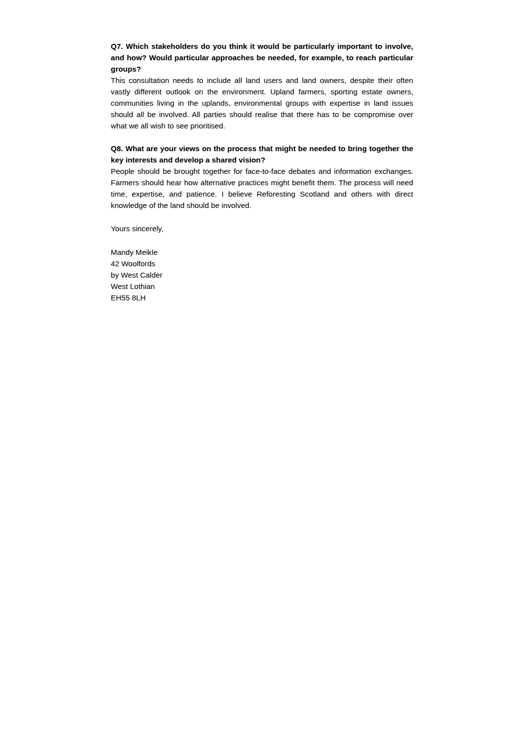Q7. Which stakeholders do you think it would be particularly important to involve, and how? Would particular approaches be needed, for example, to reach particular groups?
This consultation needs to include all land users and land owners, despite their often vastly different outlook on the environment. Upland farmers, sporting estate owners, communities living in the uplands, environmental groups with expertise in land issues should all be involved. All parties should realise that there has to be compromise over what we all wish to see prioritised.
Q8. What are your views on the process that might be needed to bring together the key interests and develop a shared vision?
People should be brought together for face-to-face debates and information exchanges. Farmers should hear how alternative practices might benefit them. The process will need time, expertise, and patience. I believe Reforesting Scotland and others with direct knowledge of the land should be involved.
Yours sincerely,
Mandy Meikle
42 Woolfords
by West Calder
West Lothian
EH55 8LH